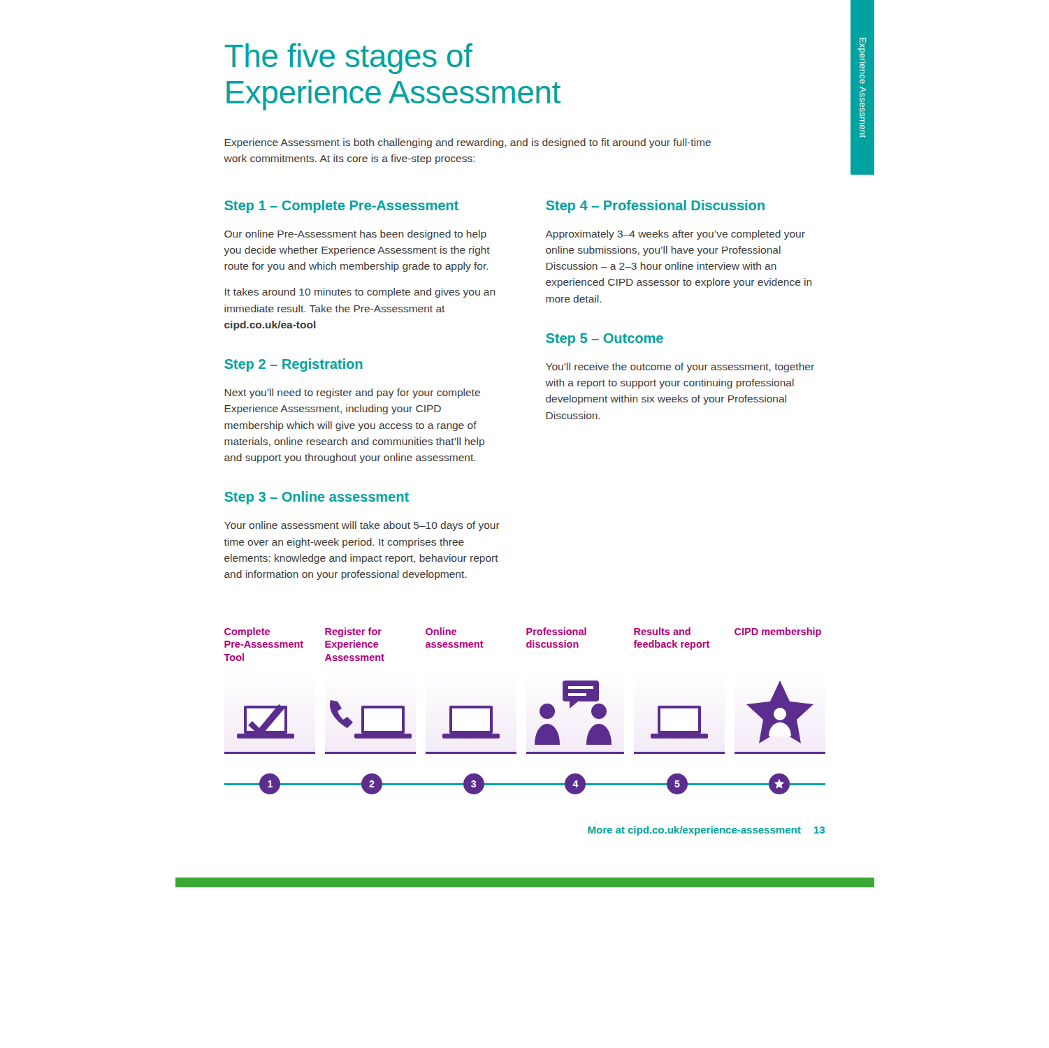Experience Assessment
The five stages of
Experience Assessment
Experience Assessment is both challenging and rewarding, and is designed to fit around your full-time work commitments. At its core is a five-step process:
Step 1 – Complete Pre-Assessment
Our online Pre-Assessment has been designed to help you decide whether Experience Assessment is the right route for you and which membership grade to apply for.
It takes around 10 minutes to complete and gives you an immediate result. Take the Pre-Assessment at cipd.co.uk/ea-tool
Step 2 – Registration
Next you’ll need to register and pay for your complete Experience Assessment, including your CIPD membership which will give you access to a range of materials, online research and communities that’ll help and support you throughout your online assessment.
Step 3 – Online assessment
Your online assessment will take about 5–10 days of your time over an eight-week period. It comprises three elements: knowledge and impact report, behaviour report and information on your professional development.
Step 4 – Professional Discussion
Approximately 3–4 weeks after you’ve completed your online submissions, you’ll have your Professional Discussion – a 2–3 hour online interview with an experienced CIPD assessor to explore your evidence in more detail.
Step 5 – Outcome
You’ll receive the outcome of your assessment, together with a report to support your continuing professional development within six weeks of your Professional Discussion.
Complete
Pre-Assessment
Tool
Register for
Experience
Assessment
Online
assessment
Professional
discussion
Results and
feedback report
CIPD membership
1
2
3
4
5
More at cipd.co.uk/experience-assessment 13